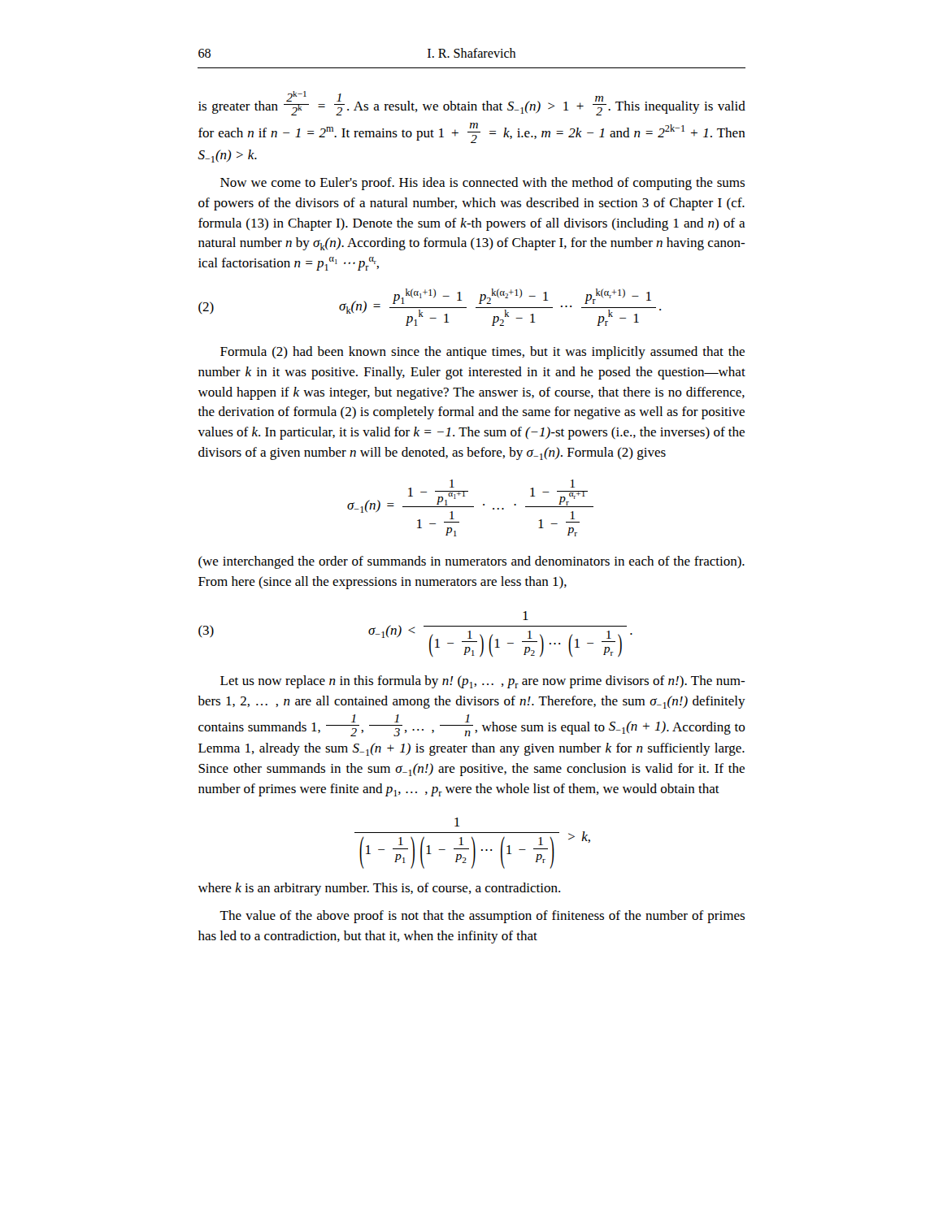68
I. R. Shafarevich
is greater than 2k−12k = 12. As a result, we obtain that S−1(n) > 1 + m 2. This inequality is valid for each n if n − 1 = 2m. It remains to put 1 + m 2 = k, i.e., m = 2k − 1 and n = 22k−1 + 1. Then S−1(n) > k.
Now we come to Euler's proof. His idea is connected with the method of computing the sums of powers of the divisors of a natural number, which was described in section 3 of Chapter I (cf. formula (13) in Chapter I). Denote the sum of k-th powers of all divisors (including 1 and n) of a natural number n by σk(n). According to formula (13) of Chapter I, for the number n having canonical factorisation n = p1α1 prαr,
(2)
σk(n) = p1k(α1+1) − 1 p1k − 1 p2k(α2+1) − 1 p2k − 1 prk(αr+1) − 1 prk − 1 .
Formula (2) had been known since the antique times, but it was implicitly assumed that the number k in it was positive. Finally, Euler got interested in it and he posed the question—what would happen if k was integer, but negative? The answer is, of course, that there is no difference, the derivation of formula (2) is completely formal and the same for negative as well as for positive values of k. In particular, it is valid for k = −1. The sum of (−1)-st powers (i.e., the inverses) of the divisors of a given number n will be denoted, as before, by σ−1(n). Formula (2) gives
σ−1(n) = 1 − 1 p1α1+1 1 − 1 p1 · · 1 − 1 prαr+1 1 − 1 pr
(we interchanged the order of summands in numerators and denominators in each of the fraction). From here (since all the expressions in numerators are less than 1),
(3)
σ−1(n) < 1 (1 − 1 p1) (1 − 1 p2) (1 − 1 pr) .
Let us now replace n in this formula by n! (p1, , pr are now prime divisors of n!). The numbers 1, 2, , n are all contained among the divisors of n!. Therefore, the sum σ−1(n!) definitely contains summands 1, 12, 13, , 1 n, whose sum is equal to S−1(n + 1). According to Lemma 1, already the sum S−1(n + 1) is greater than any given number k for n sufficiently large. Since other summands in the sum σ−1(n!) are positive, the same conclusion is valid for it. If the number of primes were finite and p1, , pr were the whole list of them, we would obtain that
1 (1 − 1 p1) (1 − 1 p2) (1 − 1 pr) > k,
where k is an arbitrary number. This is, of course, a contradiction.
The value of the above proof is not that the assumption of finiteness of the number of primes has led to a contradiction, but that it, when the infinity of that